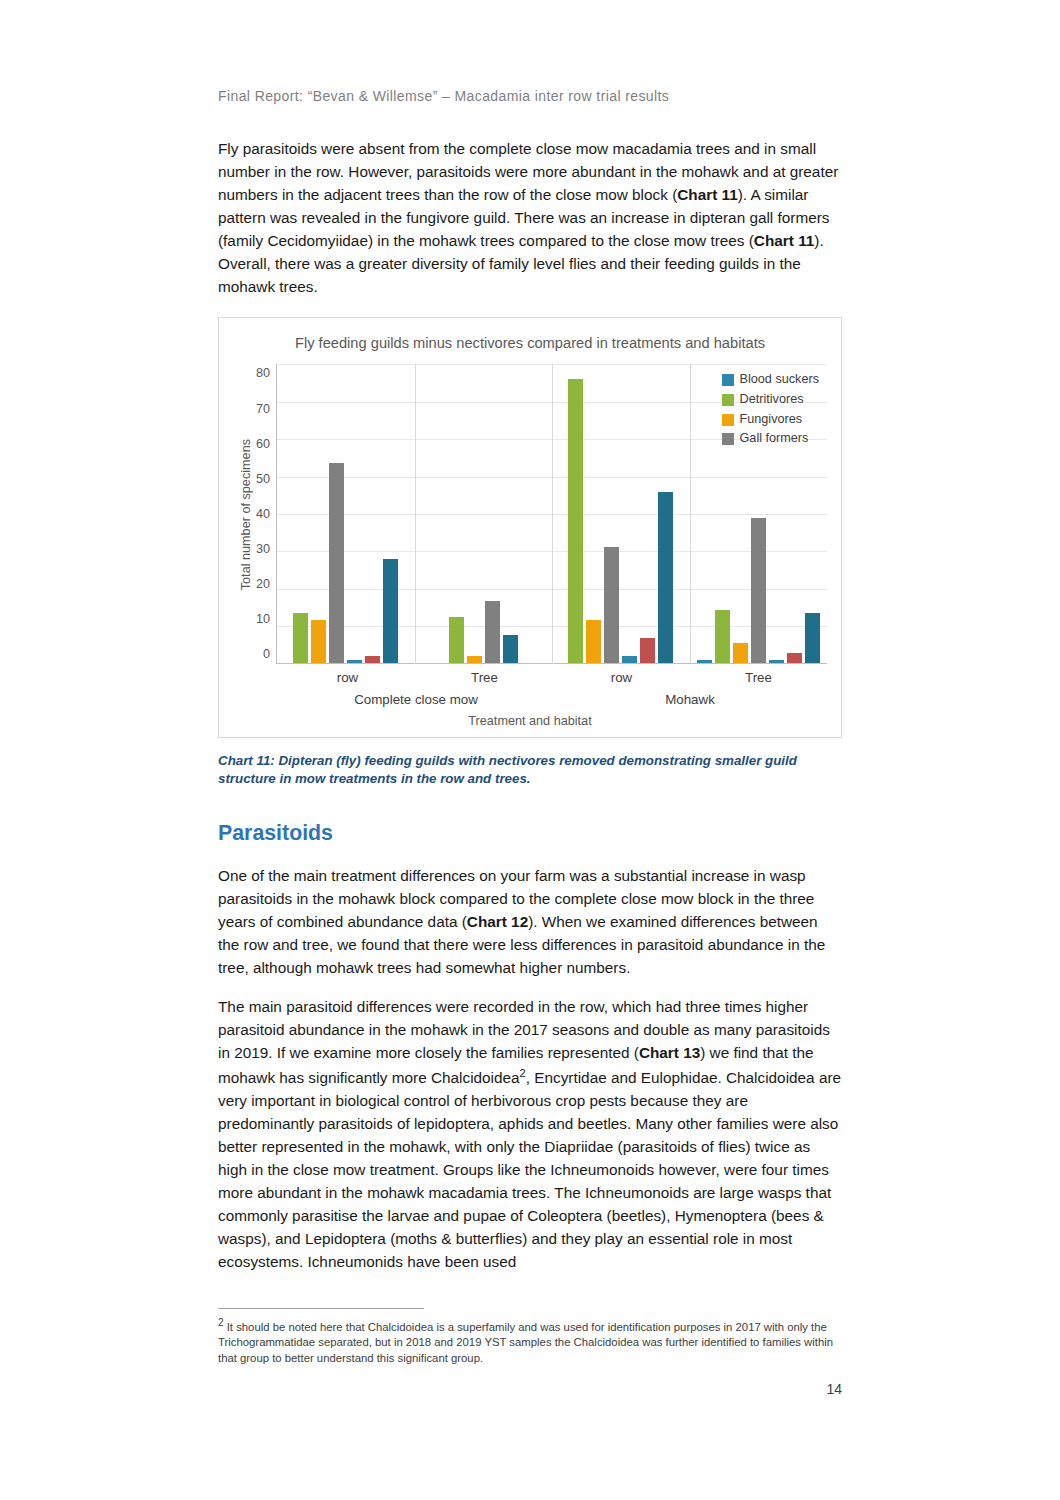Final Report: “Bevan & Willemse” – Macadamia inter row trial results
Fly parasitoids were absent from the complete close mow macadamia trees and in small number in the row. However, parasitoids were more abundant in the mohawk and at greater numbers in the adjacent trees than the row of the close mow block (Chart 11). A similar pattern was revealed in the fungivore guild. There was an increase in dipteran gall formers (family Cecidomyiidae) in the mohawk trees compared to the close mow trees (Chart 11). Overall, there was a greater diversity of family level flies and their feeding guilds in the mohawk trees.
Fly feeding guilds minus nectivores compared in treatments and habitats
Total number of specimens
80
70
60
50
40
30
20
10
0
Blood suckers
Detritivores
Fungivores
Gall formers
row Tree row Tree
Complete close mow Mohawk
Treatment and habitat
Chart 11: Dipteran (fly) feeding guilds with nectivores removed demonstrating smaller guild structure in mow treatments in the row and trees.
Parasitoids
One of the main treatment differences on your farm was a substantial increase in wasp parasitoids in the mohawk block compared to the complete close mow block in the three years of combined abundance data (Chart 12). When we examined differences between the row and tree, we found that there were less differences in parasitoid abundance in the tree, although mohawk trees had somewhat higher numbers.
The main parasitoid differences were recorded in the row, which had three times higher parasitoid abundance in the mohawk in the 2017 seasons and double as many parasitoids in 2019. If we examine more closely the families represented (Chart 13) we find that the mohawk has significantly more Chalcidoidea2, Encyrtidae and Eulophidae. Chalcidoidea are very important in biological control of herbivorous crop pests because they are predominantly parasitoids of lepidoptera, aphids and beetles. Many other families were also better represented in the mohawk, with only the Diapriidae (parasitoids of flies) twice as high in the close mow treatment. Groups like the Ichneumonoids however, were four times more abundant in the mohawk macadamia trees. The Ichneumonoids are large wasps that commonly parasitise the larvae and pupae of Coleoptera (beetles), Hymenoptera (bees & wasps), and Lepidoptera (moths & butterflies) and they play an essential role in most ecosystems. Ichneumonids have been used
2 It should be noted here that Chalcidoidea is a superfamily and was used for identification purposes in 2017 with only the Trichogrammatidae separated, but in 2018 and 2019 YST samples the Chalcidoidea was further identified to families within that group to better understand this significant group.
14